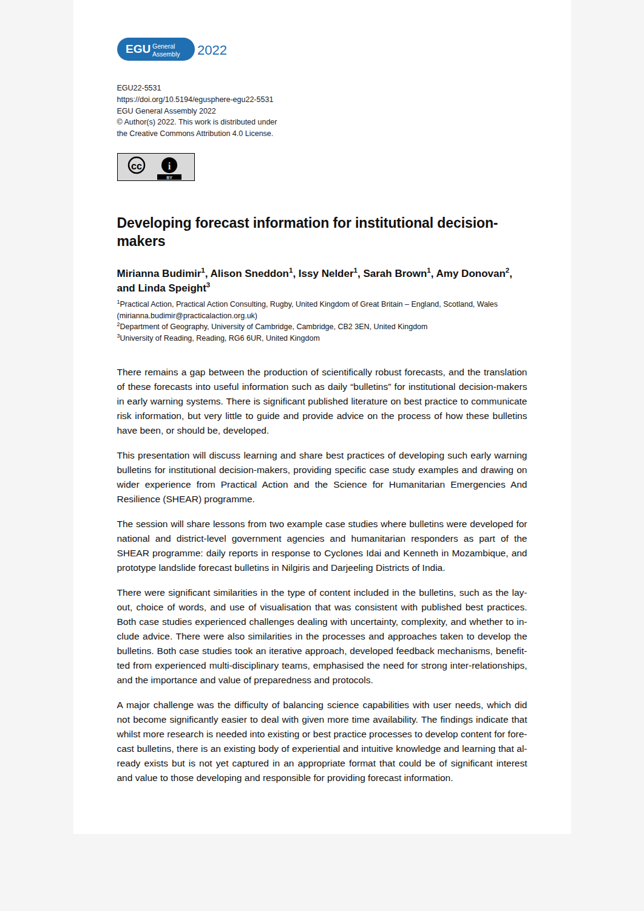EGU General Assembly 2022
EGU22-5531
https://doi.org/10.5194/egusphere-egu22-5531
EGU General Assembly 2022
© Author(s) 2022. This work is distributed under
the Creative Commons Attribution 4.0 License.
cc i BY
Developing forecast information for institutional decision-makers
Mirianna Budimir1, Alison Sneddon1, Issy Nelder1, Sarah Brown1, Amy Donovan2, and Linda Speight3
1Practical Action, Practical Action Consulting, Rugby, United Kingdom of Great Britain – England, Scotland, Wales (mirianna.budimir@practicalaction.org.uk)
2Department of Geography, University of Cambridge, Cambridge, CB2 3EN, United Kingdom
3University of Reading, Reading, RG6 6UR, United Kingdom
There remains a gap between the production of scientifically robust forecasts, and the translation of these forecasts into useful information such as daily “bulletins” for institutional decision-makers in early warning systems. There is significant published literature on best practice to communicate risk information, but very little to guide and provide advice on the process of how these bulletins have been, or should be, developed.
This presentation will discuss learning and share best practices of developing such early warning bulletins for institutional decision-makers, providing specific case study examples and drawing on wider experience from Practical Action and the Science for Humanitarian Emergencies And Resilience (SHEAR) programme.
The session will share lessons from two example case studies where bulletins were developed for national and district-level government agencies and humanitarian responders as part of the SHEAR programme: daily reports in response to Cyclones Idai and Kenneth in Mozambique, and prototype landslide forecast bulletins in Nilgiris and Darjeeling Districts of India.
There were significant similarities in the type of content included in the bulletins, such as the layout, choice of words, and use of visualisation that was consistent with published best practices. Both case studies experienced challenges dealing with uncertainty, complexity, and whether to include advice. There were also similarities in the processes and approaches taken to develop the bulletins. Both case studies took an iterative approach, developed feedback mechanisms, benefitted from experienced multi-disciplinary teams, emphasised the need for strong inter-relationships, and the importance and value of preparedness and protocols.
A major challenge was the difficulty of balancing science capabilities with user needs, which did not become significantly easier to deal with given more time availability. The findings indicate that whilst more research is needed into existing or best practice processes to develop content for forecast bulletins, there is an existing body of experiential and intuitive knowledge and learning that already exists but is not yet captured in an appropriate format that could be of significant interest and value to those developing and responsible for providing forecast information.